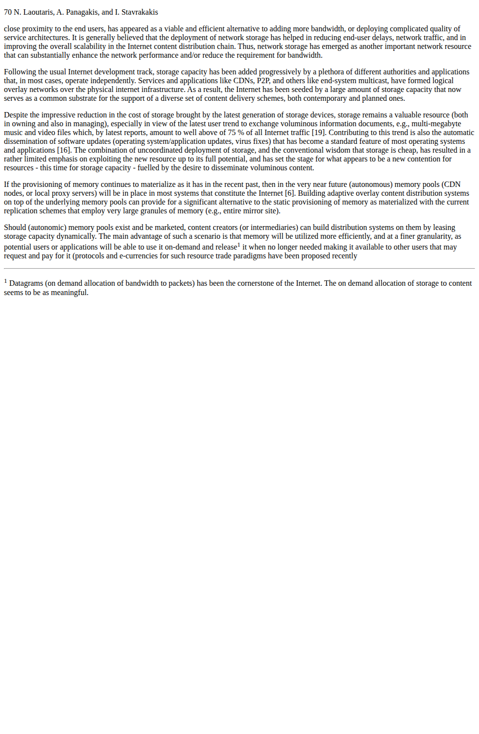70 N. Laoutaris, A. Panagakis, and I. Stavrakakis
close proximity to the end users, has appeared as a viable and efficient alternative to adding more bandwidth, or deploying complicated quality of service architectures. It is generally believed that the deployment of network storage has helped in reducing end-user delays, network traffic, and in improving the overall scalability in the Internet content distribution chain. Thus, network storage has emerged as another important network resource that can substantially enhance the network performance and/or reduce the requirement for bandwidth.
Following the usual Internet development track, storage capacity has been added progressively by a plethora of different authorities and applications that, in most cases, operate independently. Services and applications like CDNs, P2P, and others like end-system multicast, have formed logical overlay networks over the physical internet infrastructure. As a result, the Internet has been seeded by a large amount of storage capacity that now serves as a common substrate for the support of a diverse set of content delivery schemes, both contemporary and planned ones.
Despite the impressive reduction in the cost of storage brought by the latest generation of storage devices, storage remains a valuable resource (both in owning and also in managing), especially in view of the latest user trend to exchange voluminous information documents, e.g., multi-megabyte music and video files which, by latest reports, amount to well above of 75 % of all Internet traffic [19]. Contributing to this trend is also the automatic dissemination of software updates (operating system/application updates, virus fixes) that has become a standard feature of most operating systems and applications [16]. The combination of uncoordinated deployment of storage, and the conventional wisdom that storage is cheap, has resulted in a rather limited emphasis on exploiting the new resource up to its full potential, and has set the stage for what appears to be a new contention for resources - this time for storage capacity - fuelled by the desire to disseminate voluminous content.
If the provisioning of memory continues to materialize as it has in the recent past, then in the very near future (autonomous) memory pools (CDN nodes, or local proxy servers) will be in place in most systems that constitute the Internet [6]. Building adaptive overlay content distribution systems on top of the underlying memory pools can provide for a significant alternative to the static provisioning of memory as materialized with the current replication schemes that employ very large granules of memory (e.g., entire mirror site).
Should (autonomic) memory pools exist and be marketed, content creators (or intermediaries) can build distribution systems on them by leasing storage capacity dynamically. The main advantage of such a scenario is that memory will be utilized more efficiently, and at a finer granularity, as potential users or applications will be able to use it on-demand and release1 it when no longer needed making it available to other users that may request and pay for it (protocols and e-currencies for such resource trade paradigms have been proposed recently
1 Datagrams (on demand allocation of bandwidth to packets) has been the cornerstone of the Internet. The on demand allocation of storage to content seems to be as meaningful.